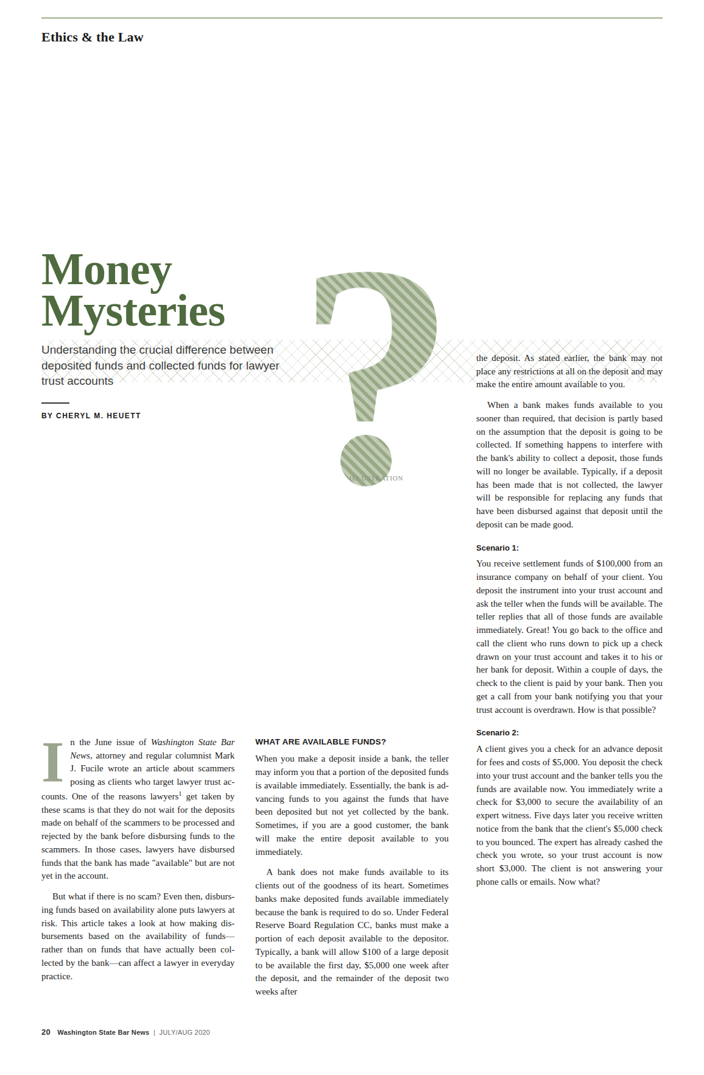Ethics & the Law
?
Illustration
Money
Mysteries
Understanding the crucial difference between deposited funds and collected funds for lawyer trust accounts
By Cheryl M. Heuett
the deposit. As stated earlier, the bank may not place any restrictions at all on the deposit and may make the entire amount available to you.
When a bank makes funds available to you sooner than required, that decision is partly based on the assumption that the deposit is going to be collected. If something happens to interfere with the bank's ability to collect a deposit, those funds will no longer be available. Typically, if a deposit has been made that is not collected, the lawyer will be responsible for replacing any funds that have been disbursed against that deposit until the deposit can be made good.
Scenario 1:
You receive settlement funds of $100,000 from an insurance company on behalf of your client. You deposit the instrument into your trust account and ask the teller when the funds will be available. The teller replies that all of those funds are available immediately. Great! You go back to the office and call the client who runs down to pick up a check drawn on your trust account and takes it to his or her bank for deposit. Within a couple of days, the check to the client is paid by your bank. Then you get a call from your bank notifying you that your trust account is overdrawn. How is that possible?
Scenario 2:
A client gives you a check for an advance deposit for fees and costs of $5,000. You deposit the check into your trust account and the banker tells you the funds are available now. You immediately write a check for $3,000 to secure the availability of an expert witness. Five days later you receive written notice from the bank that the client's $5,000 check to you bounced. The expert has already cashed the check you wrote, so your trust account is now short $3,000. The client is not answering your phone calls or emails. Now what?
In the June issue of Washington State Bar News, attorney and regular columnist Mark J. Fucile wrote an article about scammers posing as clients who target lawyer trust accounts. One of the reasons lawyers1 get taken by these scams is that they do not wait for the deposits made on behalf of the scammers to be processed and rejected by the bank before disbursing funds to the scammers. In those cases, lawyers have disbursed funds that the bank has made "available" but are not yet in the account.
But what if there is no scam? Even then, disbursing funds based on availability alone puts lawyers at risk. This article takes a look at how making disbursements based on the availability of funds—rather than on funds that have actually been collected by the bank—can affect a lawyer in everyday practice.
What are available funds?
When you make a deposit inside a bank, the teller may inform you that a portion of the deposited funds is available immediately. Essentially, the bank is advancing funds to you against the funds that have been deposited but not yet collected by the bank. Sometimes, if you are a good customer, the bank will make the entire deposit available to you immediately.
A bank does not make funds available to its clients out of the goodness of its heart. Sometimes banks make deposited funds available immediately because the bank is required to do so. Under Federal Reserve Board Regulation CC, banks must make a portion of each deposit available to the depositor. Typically, a bank will allow $100 of a large deposit to be available the first day, $5,000 one week after the deposit, and the remainder of the deposit two weeks after
20 Washington State Bar News | JULY/AUG 2020